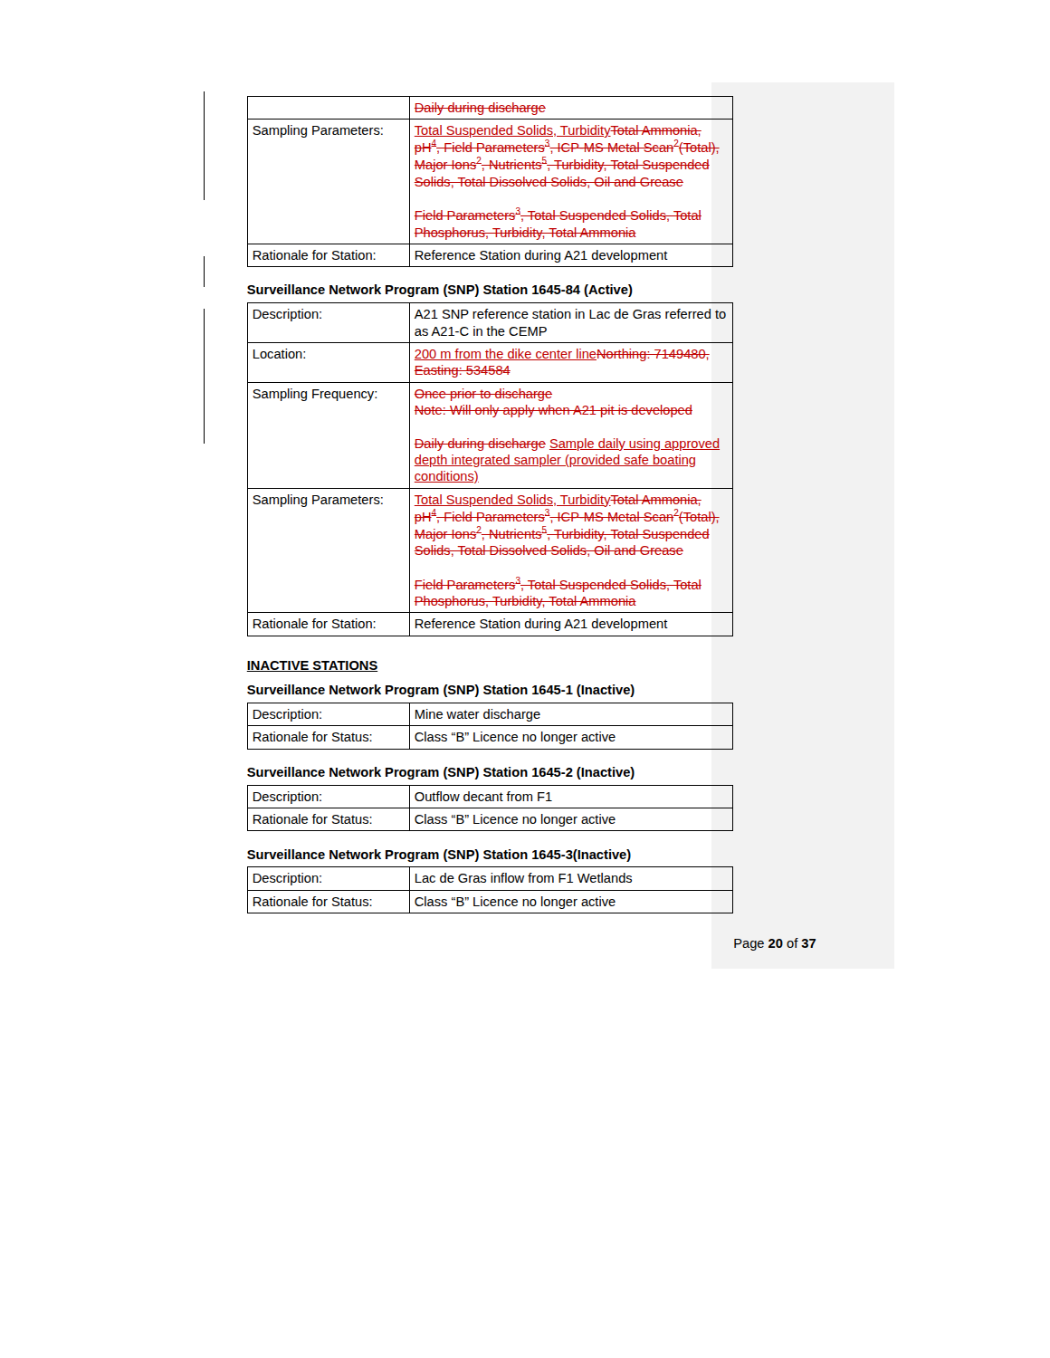| | Daily during discharge |
| Sampling Parameters: | Total Suspended Solids, Turbidity Total Ammonia, pH 4 , Field Parameters 3 , ICP-MS Metal Scan 2 (Total), Major Ions 2 , Nutrients 5 , Turbidity, Total Suspended Solids, Total Dissolved Solids, Oil and Grease Field Parameters 3 , Total Suspended Solids, Total Phosphorus, Turbidity, Total Ammonia |
| Rationale for Station: | Reference Station during A21 development |
Surveillance Network Program (SNP) Station 1645-84 (Active)
| Description: | A21 SNP reference station in Lac de Gras referred to as A21-C in the CEMP |
| Location: | 200 m from the dike center line Northing: 7149480, Easting: 534584 |
| Sampling Frequency: | Once prior to discharge Note: Will only apply when A21 pit is developed Daily during discharge Sample daily using approved depth integrated sampler (provided safe boating conditions) |
| Sampling Parameters: | Total Suspended Solids, Turbidity Total Ammonia, pH 4 , Field Parameters 3 , ICP-MS Metal Scan 2 (Total), Major Ions 2 , Nutrients 5 , Turbidity, Total Suspended Solids, Total Dissolved Solids, Oil and Grease Field Parameters 3 , Total Suspended Solids, Total Phosphorus, Turbidity, Total Ammonia |
| Rationale for Station: | Reference Station during A21 development |
INACTIVE STATIONS
Surveillance Network Program (SNP) Station 1645-1 (Inactive)
| Description: | Mine water discharge |
| Rationale for Status: | Class “B” Licence no longer active |
Surveillance Network Program (SNP) Station 1645-2 (Inactive)
| Description: | Outflow decant from F1 |
| Rationale for Status: | Class “B” Licence no longer active |
Surveillance Network Program (SNP) Station 1645-3(Inactive)
| Description: | Lac de Gras inflow from F1 Wetlands |
| Rationale for Status: | Class “B” Licence no longer active |
Page 20 of 37